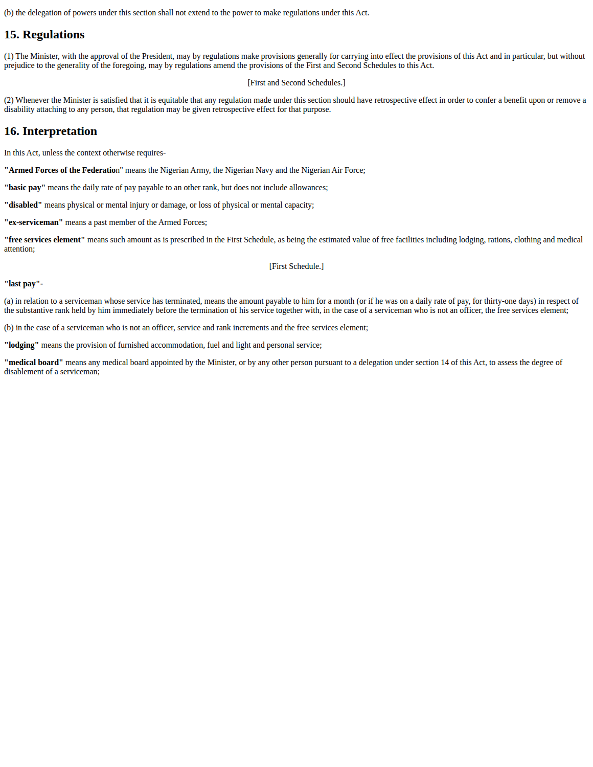(b) the delegation of powers under this section shall not extend to the power to make regulations under this Act.
15. Regulations
(1) The Minister, with the approval of the President, may by regulations make provisions generally for carrying into effect the provisions of this Act and in particular, but without prejudice to the generality of the foregoing, may by regulations amend the provisions of the First and Second Schedules to this Act.
[First and Second Schedules.]
(2) Whenever the Minister is satisfied that it is equitable that any regulation made under this section should have retrospective effect in order to confer a benefit upon or remove a disability attaching to any person, that regulation may be given retrospective effect for that purpose.
16. Interpretation
In this Act, unless the context otherwise requires-
"Armed Forces of the Federation" means the Nigerian Army, the Nigerian Navy and the Nigerian Air Force;
"basic pay" means the daily rate of pay payable to an other rank, but does not include allowances;
"disabled" means physical or mental injury or damage, or loss of physical or mental capacity;
"ex-serviceman" means a past member of the Armed Forces;
"free services element" means such amount as is prescribed in the First Schedule, as being the estimated value of free facilities including lodging, rations, clothing and medical attention;
[First Schedule.]
"last pay"-
(a) in relation to a serviceman whose service has terminated, means the amount payable to him for a month (or if he was on a daily rate of pay, for thirty-one days) in respect of the substantive rank held by him immediately before the termination of his service together with, in the case of a serviceman who is not an officer, the free services element;
(b) in the case of a serviceman who is not an officer, service and rank increments and the free services element;
"lodging" means the provision of furnished accommodation, fuel and light and personal service;
"medical board" means any medical board appointed by the Minister, or by any other person pursuant to a delegation under section 14 of this Act, to assess the degree of disablement of a serviceman;